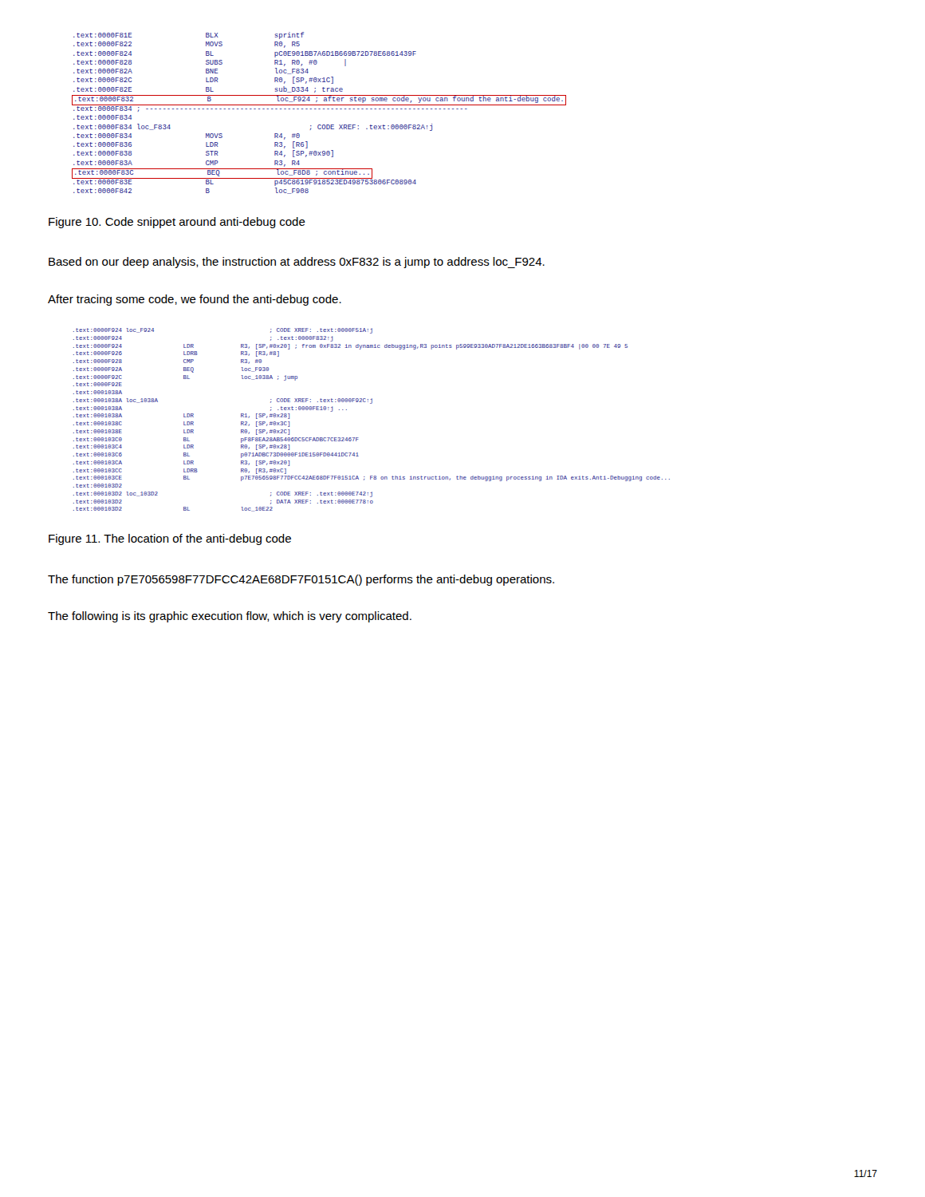.text:0000F81E BLX sprintf .text:0000F822 MOVS R0, R5 .text:0000F824 BL pC0E901BB7A6D1B669B72D78E6861439F .text:0000F828 SUBS R1, R0, #0 | .text:0000F82A BNE loc_F834 .text:0000F82C LDR R0, [SP,#0x1C] .text:0000F82E BL sub_D334 ; trace .text:0000F832 B loc_F924 ; after step some code, you can found the anti-debug code. .text:0000F834 ; --------------------------------------------------------------------------- .text:0000F834 .text:0000F834 loc_F834 ; CODE XREF: .text:0000F82A↑j .text:0000F834 MOVS R4, #0 .text:0000F836 LDR R3, [R6] .text:0000F838 STR R4, [SP,#0x90] .text:0000F83A CMP R3, R4 .text:0000F83C BEQ loc_F8D8 ; continue... .text:0000F83E BL p45C8619F918523ED498753806FC08904 .text:0000F842 B loc_F908
Figure 10. Code snippet around anti-debug code
Based on our deep analysis, the instruction at address 0xF832 is a jump to address loc_F924.
After tracing some code, we found the anti-debug code.
.text:0000F924 loc_F924 ; CODE XREF: .text:0000F51A↑j .text:0000F924 ; .text:0000F832↑j .text:0000F924 LDR R3, [SP,#0x20] ; from 0xF832 in dynamic debugging,R3 points p599E9330AD7F8A212DE1663B683F8BF4 |00 00 7E 49 5 .text:0000F926 LDRB R3, [R3,#8] .text:0000F928 CMP R3, #0 .text:0000F92A BEQ loc_F930 .text:0000F92C BL loc_1038A ; jump .text:0000F92E .text:0001038A .text:0001038A loc_1038A ; CODE XREF: .text:0000F92C↑j .text:0001038A ; .text:0000FE10↑j ... .text:0001038A LDR R1, [SP,#0x28] .text:0001038C LDR R2, [SP,#0x3C] .text:0001038E LDR R0, [SP,#0x2C] .text:000103C0 BL pF8F8EA28AB5406DC5CFADBC7CE32467F .text:000103C4 LDR R0, [SP,#0x28] .text:000103C6 BL p071ADBC73D0000F1DE150FD0441DC741 .text:000103CA LDR R3, [SP,#0x20] .text:000103CC LDRB R0, [R3,#0xC] .text:000103CE BL p7E7056598F77DFCC42AE68DF7F0151CA ; F8 on this instruction, the debugging processing in IDA exits.Anti-Debugging code... .text:000103D2 .text:000103D2 loc_103D2 ; CODE XREF: .text:0000E742↑j .text:000103D2 ; DATA XREF: .text:0000E778↑o .text:000103D2 BL loc_10E22
Figure 11. The location of the anti-debug code
The function p7E7056598F77DFCC42AE68DF7F0151CA() performs the anti-debug operations.
The following is its graphic execution flow, which is very complicated.
11/17